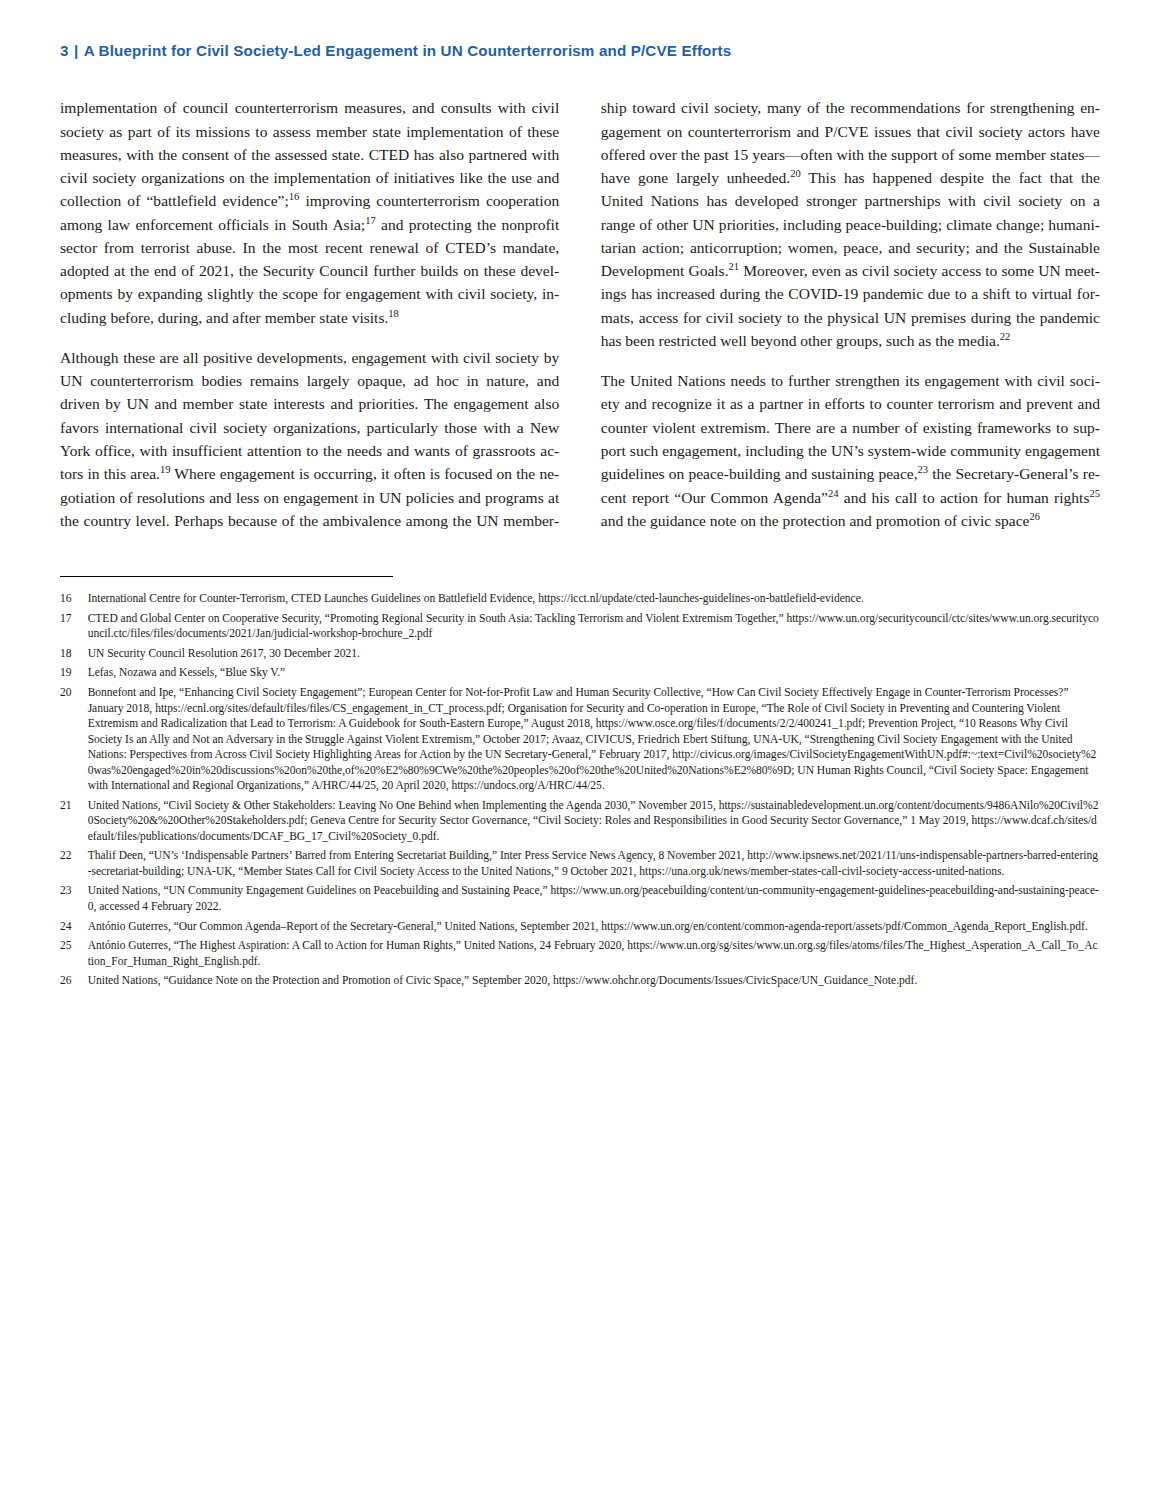3|A Blueprint for Civil Society-Led Engagement in UN Counterterrorism and P/CVE Efforts
implementation of council counterterrorism measures, and consults with civil society as part of its missions to assess member state implementation of these measures, with the consent of the assessed state. CTED has also partnered with civil society organizations on the implementation of initiatives like the use and collection of “battlefield evidence”;16 improving counterterrorism cooperation among law enforcement officials in South Asia;17 and protecting the nonprofit sector from terrorist abuse. In the most recent renewal of CTED’s mandate, adopted at the end of 2021, the Security Council further builds on these developments by expanding slightly the scope for engagement with civil society, including before, during, and after member state visits.18
Although these are all positive developments, engagement with civil society by UN counterterrorism bodies remains largely opaque, ad hoc in nature, and driven by UN and member state interests and priorities. The engagement also favors international civil society organizations, particularly those with a New York office, with insufficient attention to the needs and wants of grassroots actors in this area.19 Where engagement is occurring, it often is focused on the negotiation of resolutions and less on engagement in UN policies and programs at the country level. Perhaps because of the ambivalence among the UN membership toward civil society, many of the recommendations for strengthening engagement on counterterrorism and P/CVE issues that civil society actors have offered over the past 15 years—often with the support of some member states—have gone largely unheeded.20 This has happened despite the fact that the United Nations has developed stronger partnerships with civil society on a range of other UN priorities, including peace-building; climate change; humanitarian action; anticorruption; women, peace, and security; and the Sustainable Development Goals.21 Moreover, even as civil society access to some UN meetings has increased during the COVID-19 pandemic due to a shift to virtual formats, access for civil society to the physical UN premises during the pandemic has been restricted well beyond other groups, such as the media.22
The United Nations needs to further strengthen its engagement with civil society and recognize it as a partner in efforts to counter terrorism and prevent and counter violent extremism. There are a number of existing frameworks to support such engagement, including the UN’s system-wide community engagement guidelines on peace-building and sustaining peace,23 the Secretary-General’s recent report “Our Common Agenda”24 and his call to action for human rights25 and the guidance note on the protection and promotion of civic space26
International Centre for Counter-Terrorism, CTED Launches Guidelines on Battlefield Evidence, https://icct.nl/update/cted-launches-guidelines-on-battlefield-evidence.
CTED and Global Center on Cooperative Security, “Promoting Regional Security in South Asia: Tackling Terrorism and Violent Extremism Together,” https://www.un.org/securitycouncil/ctc/sites/www.un.org.securitycouncil.ctc/files/files/documents/2021/Jan/judicial-workshop-brochure_2.pdf
UN Security Council Resolution 2617, 30 December 2021.
Lefas, Nozawa and Kessels, “Blue Sky V.”
Bonnefont and Ipe, “Enhancing Civil Society Engagement”; European Center for Not-for-Profit Law and Human Security Collective, “How Can Civil Society Effectively Engage in Counter-Terrorism Processes?” January 2018, https://ecnl.org/sites/default/files/files/CS_engagement_in_CT_process.pdf; Organisation for Security and Co-operation in Europe, “The Role of Civil Society in Preventing and Countering Violent Extremism and Radicalization that Lead to Terrorism: A Guidebook for South-Eastern Europe,” August 2018, https://www.osce.org/files/f/documents/2/2/400241_1.pdf; Prevention Project, “10 Reasons Why Civil Society Is an Ally and Not an Adversary in the Struggle Against Violent Extremism,” October 2017; Avaaz, CIVICUS, Friedrich Ebert Stiftung, UNA-UK, “Strengthening Civil Society Engagement with the United Nations: Perspectives from Across Civil Society Highlighting Areas for Action by the UN Secretary-General,” February 2017, http://civicus.org/images/CivilSocietyEngagementWithUN.pdf#:~:text=Civil%20society%20was%20engaged%20in%20discussions%20on%20the,of%20%E2%80%9CWe%20the%20peoples%20of%20the%20United%20Nations%E2%80%9D; UN Human Rights Council, “Civil Society Space: Engagement with International and Regional Organizations,” A/HRC/44/25, 20 April 2020, https://undocs.org/A/HRC/44/25.
United Nations, “Civil Society & Other Stakeholders: Leaving No One Behind when Implementing the Agenda 2030,” November 2015, https://sustainabledevelopment.un.org/content/documents/9486ANilo%20Civil%20Society%20&%20Other%20Stakeholders.pdf; Geneva Centre for Security Sector Governance, “Civil Society: Roles and Responsibilities in Good Security Sector Governance,” 1 May 2019, https://www.dcaf.ch/sites/default/files/publications/documents/DCAF_BG_17_Civil%20Society_0.pdf.
Thalif Deen, “UN’s ‘Indispensable Partners’ Barred from Entering Secretariat Building,” Inter Press Service News Agency, 8 November 2021, http://www.ipsnews.net/2021/11/uns-indispensable-partners-barred-entering-secretariat-building; UNA-UK, “Member States Call for Civil Society Access to the United Nations,” 9 October 2021, https://una.org.uk/news/member-states-call-civil-society-access-united-nations.
United Nations, “UN Community Engagement Guidelines on Peacebuilding and Sustaining Peace,” https://www.un.org/peacebuilding/content/un-community-engagement-guidelines-peacebuilding-and-sustaining-peace-0, accessed 4 February 2022.
António Guterres, “Our Common Agenda–Report of the Secretary-General,” United Nations, September 2021, https://www.un.org/en/content/common-agenda-report/assets/pdf/Common_Agenda_Report_English.pdf.
António Guterres, “The Highest Aspiration: A Call to Action for Human Rights,” United Nations, 24 February 2020, https://www.un.org/sg/sites/www.un.org.sg/files/atoms/files/The_Highest_Asperation_A_Call_To_Action_For_Human_Right_English.pdf.
United Nations, “Guidance Note on the Protection and Promotion of Civic Space,” September 2020, https://www.ohchr.org/Documents/Issues/CivicSpace/UN_Guidance_Note.pdf.